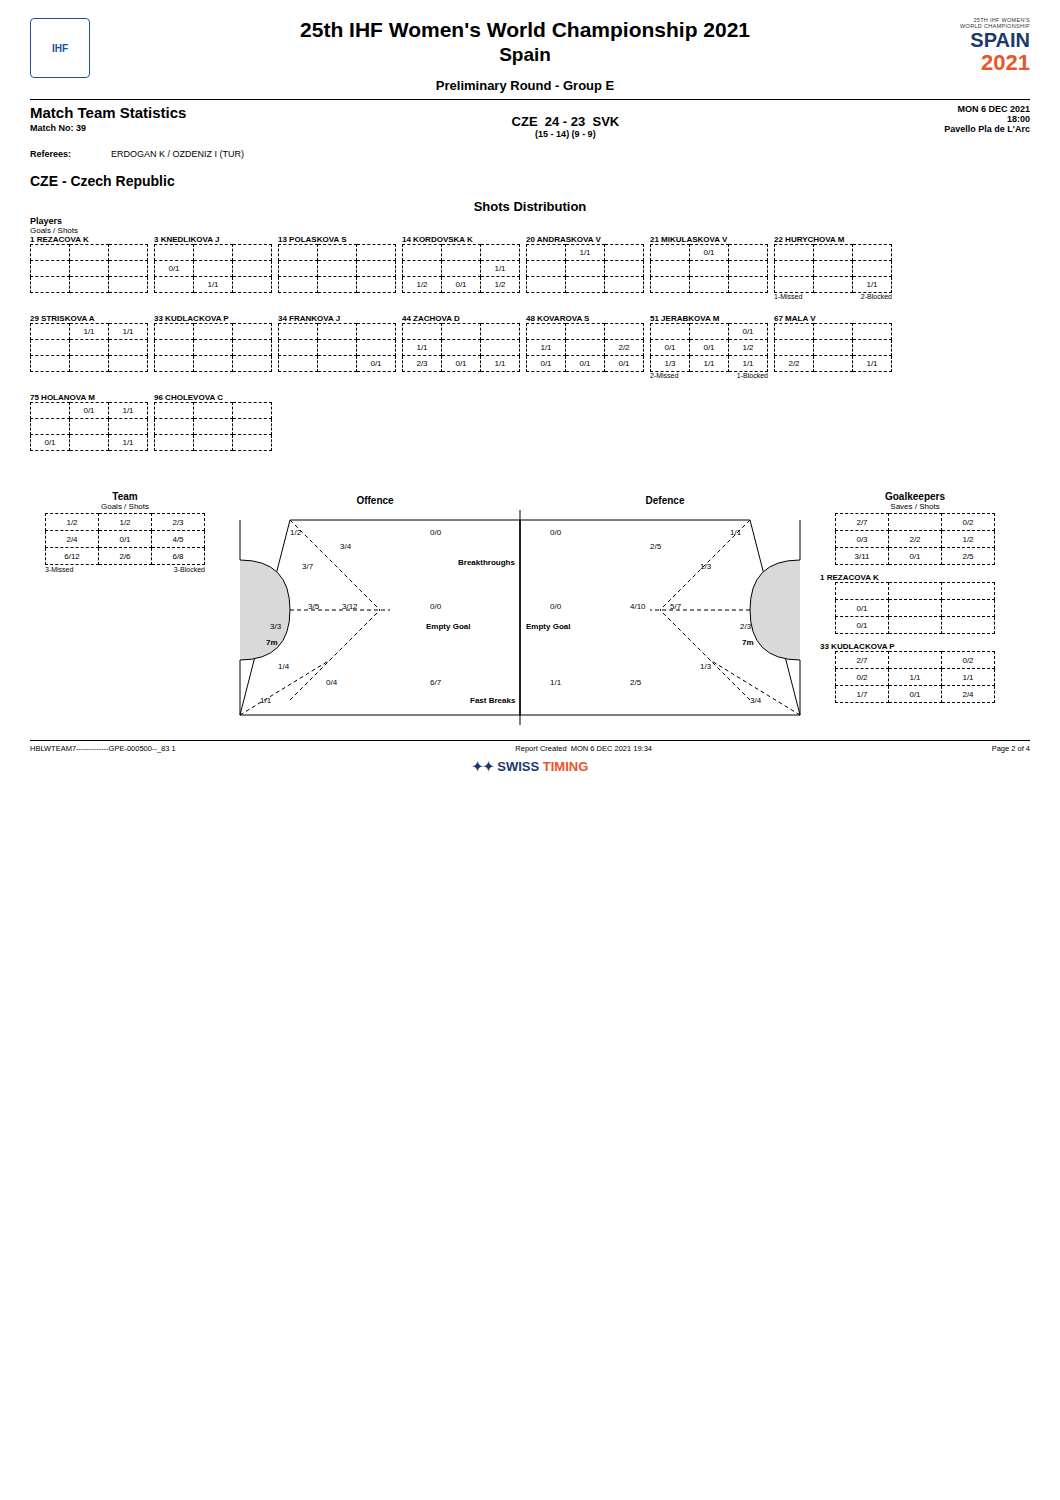IHF
25th IHF Women's World Championship 2021
Spain
Preliminary Round - Group E
25TH IHF WOMEN'S
WORLD CHAMPIONSHIP
SPAIN
2021
Match Team Statistics
Match No: 39
CZE 24 - 23 SVK
(15 - 14) (9 - 9)
MON 6 DEC 2021
18:00
Pavello Pla de L'Arc
Referees: ERDOGAN K / OZDENIZ I (TUR)
CZE - Czech Republic
Shots Distribution
Players
Goals / Shots
1 REZACOVA K
3 KNEDLIKOVA J
| 0/1 | | |
| | 1/1 | |
13 POLASKOVA S
14 KORDOVSKA K
| | | 1/1 |
| 1/2 | 0/1 | 1/2 |
20 ANDRASKOVA V
| | 1/1 | |
21 MIKULASKOVA V
| | 0/1 | |
22 HURYCHOVA M
| | | 1/1 |
1-Missed 2-Blocked
29 STRISKOVA A
| | 1/1 | 1/1 |
33 KUDLACKOVA P
34 FRANKOVA J
| | | 0/1 |
44 ZACHOVA D
| 1/1 | | |
| 2/3 | 0/1 | 1/1 |
48 KOVAROVA S
| 1/1 | | 2/2 |
| 0/1 | 0/1 | 0/1 |
51 JERABKOVA M
| | | 0/1 |
| 0/1 | 0/1 | 1/2 |
| 1/3 | 1/1 | 1/1 |
2-Missed 1-Blocked
67 MALA V
| 2/2 | | 1/1 |
75 HOLANOVA M
| | 0/1 | 1/1 |
| 0/1 | | 1/1 |
96 CHOLEVOVA C
Team
Goals / Shots
| 1/2 | 1/2 | 2/3 |
| 2/4 | 0/1 | 4/5 |
| 6/12 | 2/6 | 6/8 |
3-Missed 3-Blocked
Offence
Defence
1/2 3/4 3/7 3/5 3/12 3/3 7m 1/4 0/4 1/1 0/0 0/0 Breakthroughs 0/0 0/0 Empty Goal Empty Goal 6/7 1/1 Fast Breaks 1/1 2/5 1/3 4/10 5/7 2/3 7m 1/3 2/5 3/4
Goalkeepers
Saves / Shots
| 2/7 | | 0/2 |
| 0/3 | 2/2 | 1/2 |
| 3/11 | 0/1 | 2/5 |
1 REZACOVA K
| 0/1 | | |
| 0/1 | | |
33 KUDLACKOVA P
| 2/7 | | 0/2 |
| 0/2 | 1/1 | 1/1 |
| 1/7 | 0/1 | 2/4 |
HBLWTEAM7-------------GPE-000500--_83 1 Report Created MON 6 DEC 2021 19:34 Page 2 of 4
✦✦ SWISS TIMING